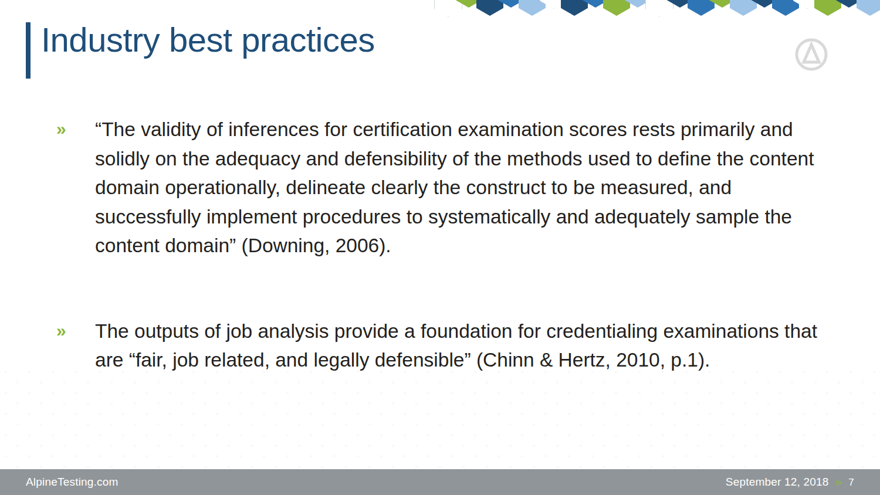Industry best practices
» “The validity of inferences for certification examination scores rests primarily and solidly on the adequacy and defensibility of the methods used to define the content domain operationally, delineate clearly the construct to be measured, and successfully implement procedures to systematically and adequately sample the content domain” (Downing, 2006).
» The outputs of job analysis provide a foundation for credentialing examinations that are “fair, job related, and legally defensible” (Chinn & Hertz, 2010, p.1).
AlpineTesting.com
September 12, 2018 » 7